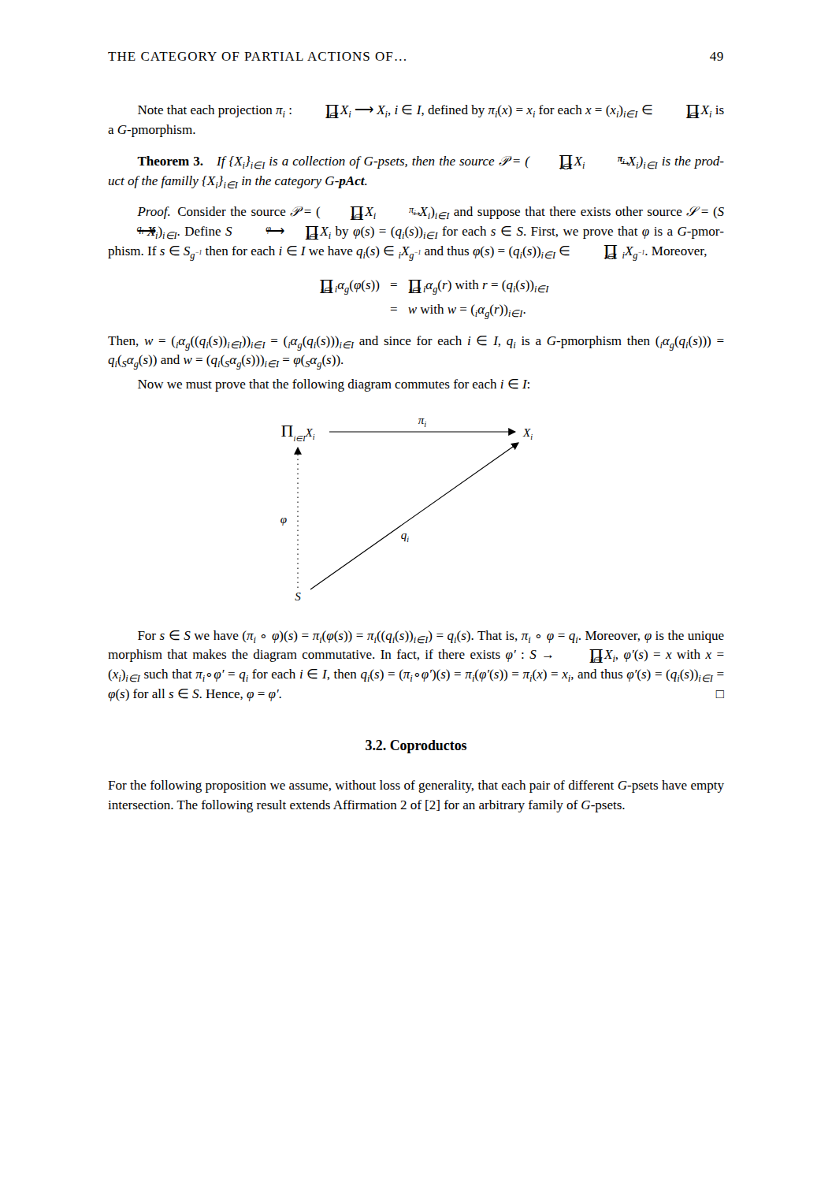The category of partial actions of… 49
Note that each projection πi : Πi∈I Xi ⟶ Xi, i ∈ I, defined by πi(x) = xi for each x = (xi)i∈I ∈ Πi∈I Xi is a G-pmorphism.
Theorem 3. If {Xi}i∈I is a collection of G-psets, then the source 𝒫 = (Πi∈I Xi πi→ Xi)i∈I is the product of the familly {Xi}i∈I in the category G-pAct.
Proof. Consider the source 𝒫 = (Πi∈I Xi πi→ Xi)i∈I and suppose that there exists other source 𝒮 = (S qi⟶ Xi)i∈I. Define S φ⟶ Πi∈I Xi by φ(s) = (qi(s))i∈I for each s ∈ S. First, we prove that φ is a G-pmorphism. If s ∈ Sg−1 then for each i ∈ I we have qi(s) ∈ iXg−1 and thus φ(s) = (qi(s))i∈I ∈ Πi∈I iXg−1. Moreover,
Πi∈Iiαg(φ(s)) = Πi∈Iiαg(r) with r = (qi(s))i∈I = w with w = (iαg(r))i∈I.
Then, w = (iαg((qi(s))i∈I))i∈I = (iαg(qi(s)))i∈I and since for each i ∈ I, qi is a G-pmorphism then (iαg(qi(s))) = qi(Sαg(s)) and w = (qi(Sαg(s)))i∈I = φ(Sαg(s)).
Now we must prove that the following diagram commutes for each i ∈ I:
Πi∈IXi Xi S πi φ qi
For s ∈ S we have (πi ∘ φ)(s) = πi(φ(s)) = πi((qi(s))i∈I) = qi(s). That is, πi ∘ φ = qi. Moreover, φ is the unique morphism that makes the diagram commutative. In fact, if there exists φ′ : S → Πi∈I Xi, φ′(s) = x with x = (xi)i∈I such that πi∘φ′ = qi for each i ∈ I, then qi(s) = (πi∘φ′)(s) = πi(φ′(s)) = πi(x) = xi, and thus φ′(s) = (qi(s))i∈I = φ(s) for all s ∈ S. Hence, φ = φ′.□
3.2. Coproductos
For the following proposition we assume, without loss of generality, that each pair of different G-psets have empty intersection. The following result extends Affirmation 2 of [2] for an arbitrary family of G-psets.